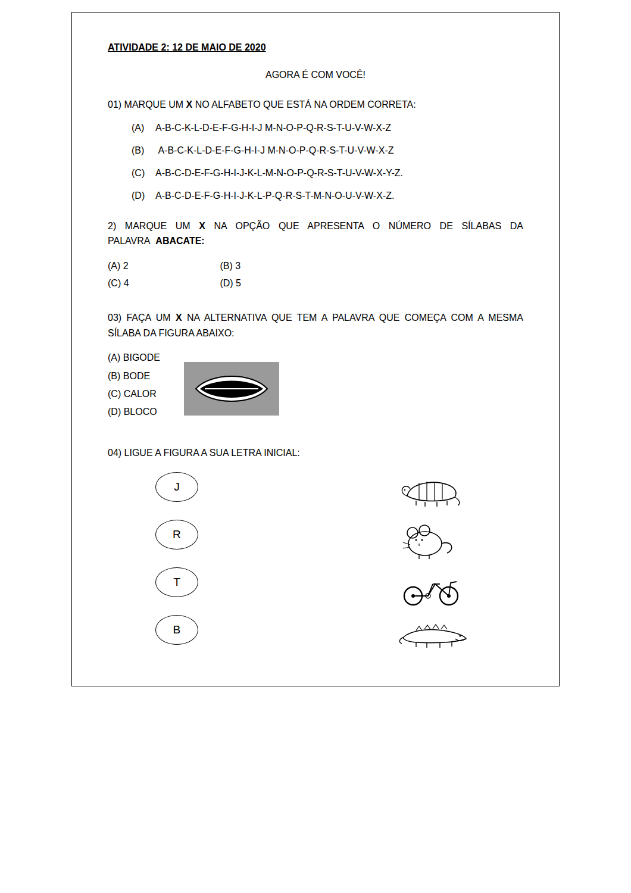ATIVIDADE 2: 12 DE MAIO DE 2020
AGORA É COM VOCÊ!
01) MARQUE UM X NO ALFABETO QUE ESTÁ NA ORDEM CORRETA:
(A) A-B-C-K-L-D-E-F-G-H-I-J M-N-O-P-Q-R-S-T-U-V-W-X-Z
(B) A-B-C-K-L-D-E-F-G-H-I-J M-N-O-P-Q-R-S-T-U-V-W-X-Z
(C) A-B-C-D-E-F-G-H-I-J-K-L-M-N-O-P-Q-R-S-T-U-V-W-X-Y-Z.
(D) A-B-C-D-E-F-G-H-I-J-K-L-P-Q-R-S-T-M-N-O-U-V-W-X-Z.
2) MARQUE UM X NA OPÇÃO QUE APRESENTA O NÚMERO DE SÍLABAS DA PALAVRA ABACATE:
| (A) 2 | (B) 3 |
| (C) 4 | (D) 5 |
03) FAÇA UM X NA ALTERNATIVA QUE TEM A PALAVRA QUE COMEÇA COM A MESMA SÍLABA DA FIGURA ABAIXO:
(A) BIGODE
(B) BODE
(C) CALOR
(D) BLOCO
04) LIGUE A FIGURA A SUA LETRA INICIAL:
J
R
T
B